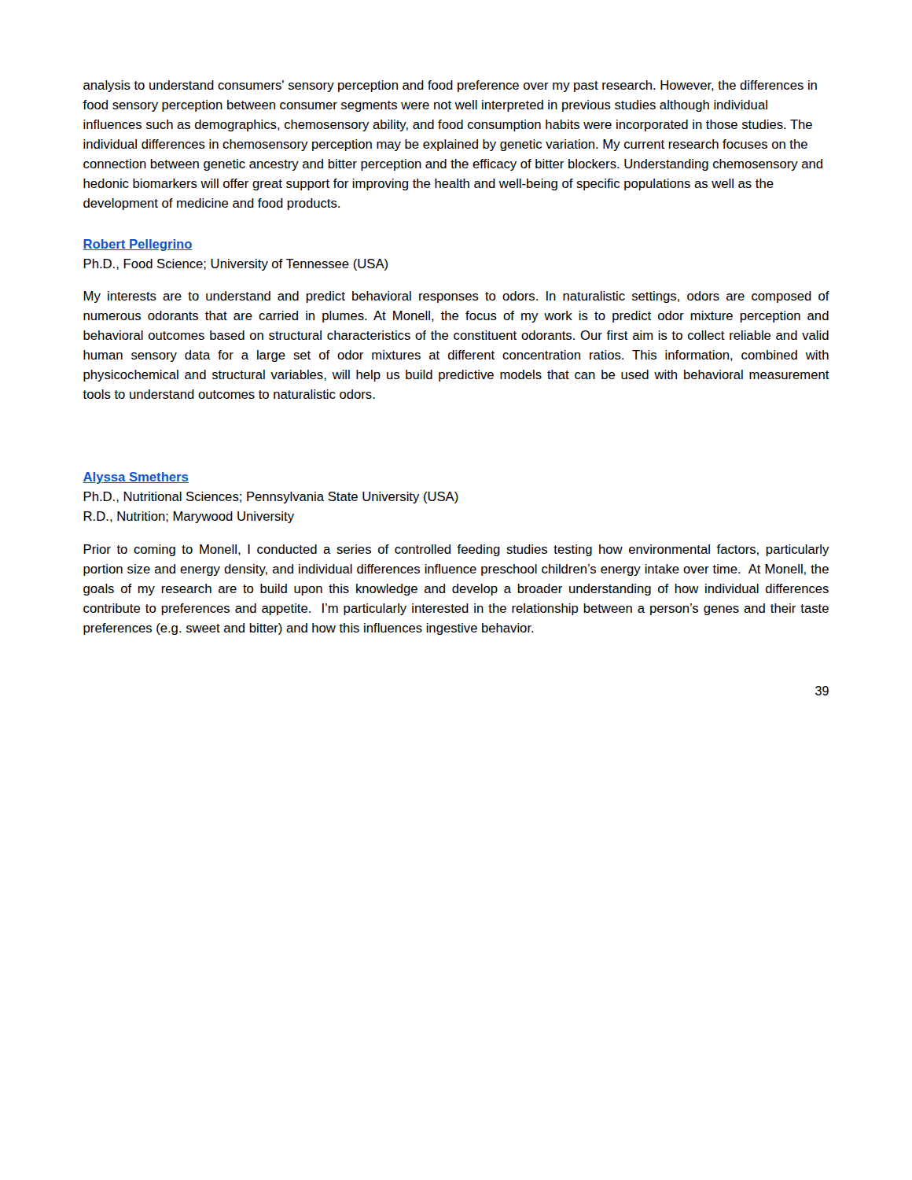analysis to understand consumers' sensory perception and food preference over my past research. However, the differences in food sensory perception between consumer segments were not well interpreted in previous studies although individual influences such as demographics, chemosensory ability, and food consumption habits were incorporated in those studies. The individual differences in chemosensory perception may be explained by genetic variation. My current research focuses on the connection between genetic ancestry and bitter perception and the efficacy of bitter blockers. Understanding chemosensory and hedonic biomarkers will offer great support for improving the health and well-being of specific populations as well as the development of medicine and food products.
Robert Pellegrino
Ph.D., Food Science; University of Tennessee (USA)
My interests are to understand and predict behavioral responses to odors. In naturalistic settings, odors are composed of numerous odorants that are carried in plumes. At Monell, the focus of my work is to predict odor mixture perception and behavioral outcomes based on structural characteristics of the constituent odorants. Our first aim is to collect reliable and valid human sensory data for a large set of odor mixtures at different concentration ratios. This information, combined with physicochemical and structural variables, will help us build predictive models that can be used with behavioral measurement tools to understand outcomes to naturalistic odors.
Alyssa Smethers
Ph.D., Nutritional Sciences; Pennsylvania State University (USA)
R.D., Nutrition; Marywood University
Prior to coming to Monell, I conducted a series of controlled feeding studies testing how environmental factors, particularly portion size and energy density, and individual differences influence preschool children’s energy intake over time. At Monell, the goals of my research are to build upon this knowledge and develop a broader understanding of how individual differences contribute to preferences and appetite. I’m particularly interested in the relationship between a person’s genes and their taste preferences (e.g. sweet and bitter) and how this influences ingestive behavior.
39